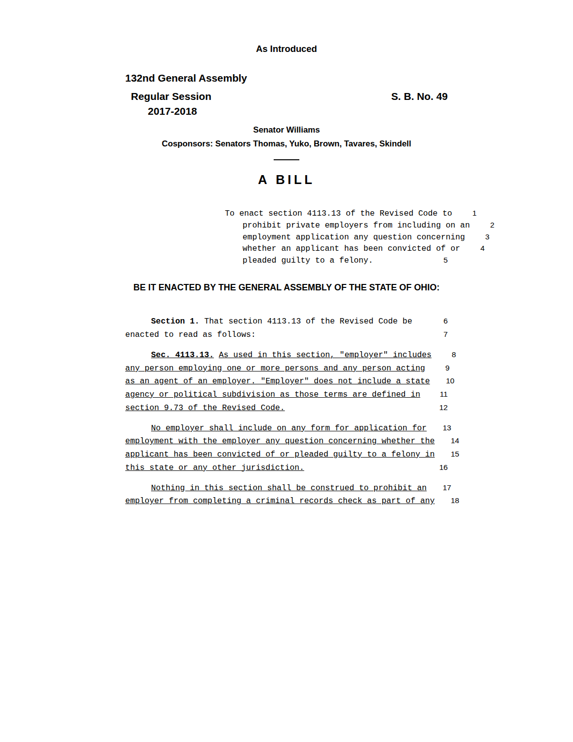As Introduced
132nd General Assembly
Regular Session S. B. No. 49
2017-2018
Senator Williams
Cosponsors: Senators Thomas, Yuko, Brown, Tavares, Skindell
A BILL
To enact section 4113.13 of the Revised Code to 1
prohibit private employers from including on an 2
employment application any question concerning 3
whether an applicant has been convicted of or 4
pleaded guilty to a felony. 5
BE IT ENACTED BY THE GENERAL ASSEMBLY OF THE STATE OF OHIO:
Section 1. That section 4113.13 of the Revised Code be 6
enacted to read as follows: 7
Sec. 4113.13. As used in this section, "employer" includes 8
any person employing one or more persons and any person acting 9
as an agent of an employer. "Employer" does not include a state 10
agency or political subdivision as those terms are defined in 11
section 9.73 of the Revised Code. 12
No employer shall include on any form for application for 13
employment with the employer any question concerning whether the 14
applicant has been convicted of or pleaded guilty to a felony in 15
this state or any other jurisdiction. 16
Nothing in this section shall be construed to prohibit an 17
employer from completing a criminal records check as part of any 18